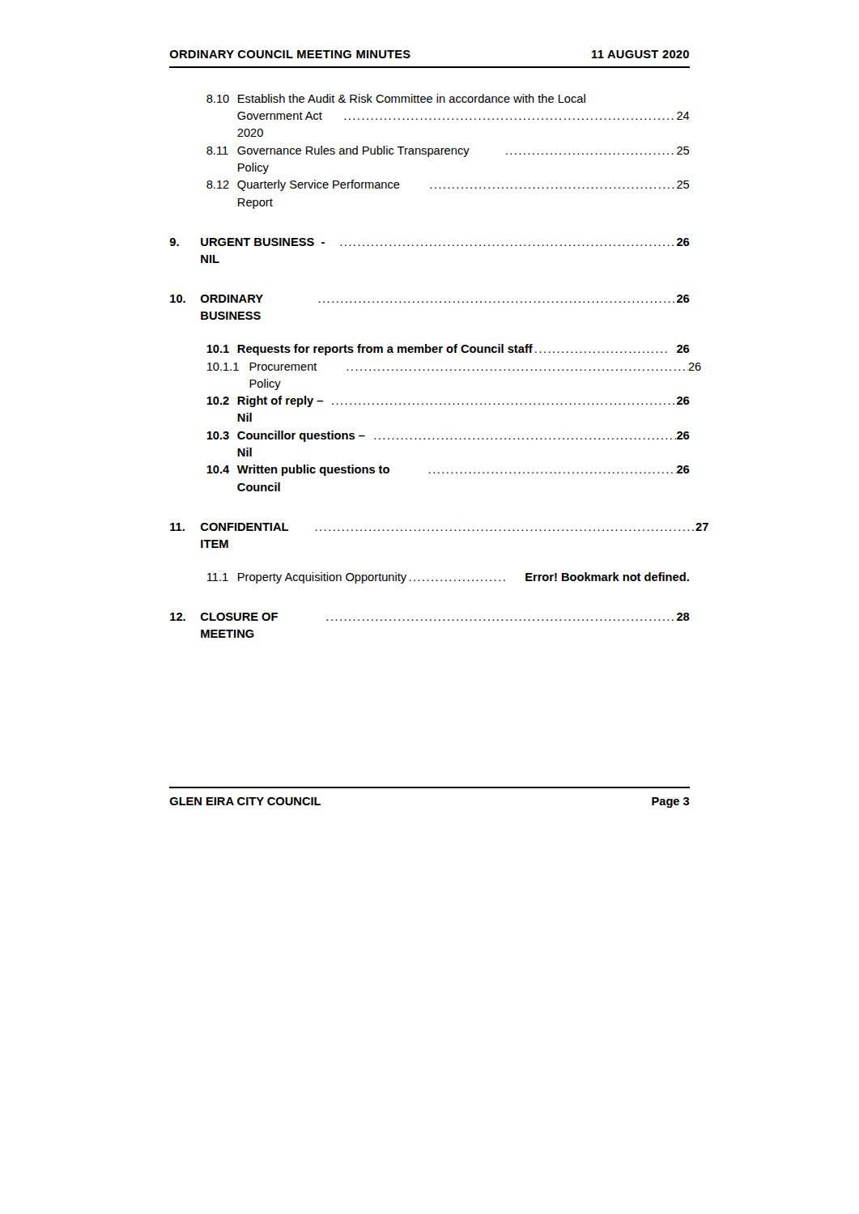Ordinary Council Meeting Minutes
11 August 2020
8.10
Establish the Audit & Risk Committee in accordance with the Local
Government Act 2020 ................................................................................. 24
8.11
Governance Rules and Public Transparency Policy ...................................... 25
8.12
Quarterly Service Performance Report .......................................................... 25
9.
URGENT BUSINESS - NIL ................................................................................ 26
10.
ORDINARY BUSINESS ....................................................................................... 26
10.1
Requests for reports from a member of Council staff .............................. 26
10.1.1
Procurement Policy .................................................................................. 26
10.2
Right of reply – Nil ....................................................................................... 26
10.3
Councillor questions – Nil ......................................................................... 26
10.4
Written public questions to Council .......................................................... 26
11.
CONFIDENTIAL ITEM .......................................................................................... 27
11.1
Property Acquisition Opportunity ...................... Error! Bookmark not defined.
12.
CLOSURE OF MEETING ..................................................................................... 28
Glen Eira City Council
Page 3